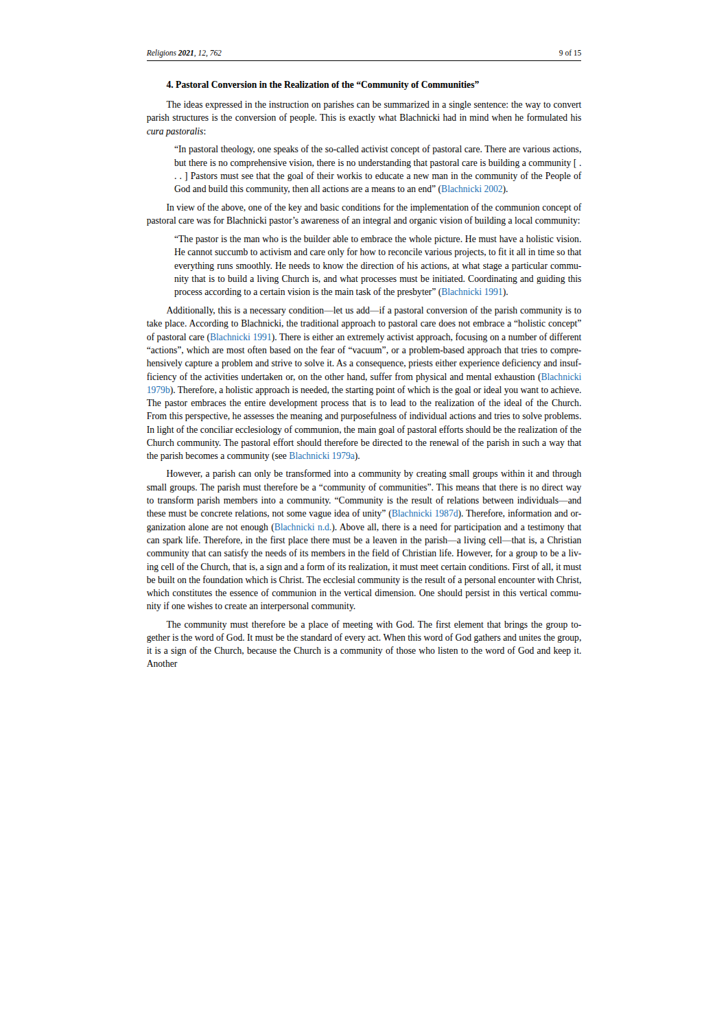Religions 2021, 12, 762
9 of 15
4. Pastoral Conversion in the Realization of the “Community of Communities”
The ideas expressed in the instruction on parishes can be summarized in a single sentence: the way to convert parish structures is the conversion of people. This is exactly what Blachnicki had in mind when he formulated his cura pastoralis:
“In pastoral theology, one speaks of the so-called activist concept of pastoral care. There are various actions, but there is no comprehensive vision, there is no understanding that pastoral care is building a community [ . . . ] Pastors must see that the goal of their workis to educate a new man in the community of the People of God and build this community, then all actions are a means to an end” (Blachnicki 2002).
In view of the above, one of the key and basic conditions for the implementation of the communion concept of pastoral care was for Blachnicki pastor’s awareness of an integral and organic vision of building a local community:
“The pastor is the man who is the builder able to embrace the whole picture. He must have a holistic vision. He cannot succumb to activism and care only for how to reconcile various projects, to fit it all in time so that everything runs smoothly. He needs to know the direction of his actions, at what stage a particular community that is to build a living Church is, and what processes must be initiated. Coordinating and guiding this process according to a certain vision is the main task of the presbyter” (Blachnicki 1991).
Additionally, this is a necessary condition—let us add—if a pastoral conversion of the parish community is to take place. According to Blachnicki, the traditional approach to pastoral care does not embrace a “holistic concept” of pastoral care (Blachnicki 1991). There is either an extremely activist approach, focusing on a number of different “actions”, which are most often based on the fear of “vacuum”, or a problem-based approach that tries to comprehensively capture a problem and strive to solve it. As a consequence, priests either experience deficiency and insufficiency of the activities undertaken or, on the other hand, suffer from physical and mental exhaustion (Blachnicki 1979b). Therefore, a holistic approach is needed, the starting point of which is the goal or ideal you want to achieve. The pastor embraces the entire development process that is to lead to the realization of the ideal of the Church. From this perspective, he assesses the meaning and purposefulness of individual actions and tries to solve problems. In light of the conciliar ecclesiology of communion, the main goal of pastoral efforts should be the realization of the Church community. The pastoral effort should therefore be directed to the renewal of the parish in such a way that the parish becomes a community (see Blachnicki 1979a).
However, a parish can only be transformed into a community by creating small groups within it and through small groups. The parish must therefore be a “community of communities”. This means that there is no direct way to transform parish members into a community. “Community is the result of relations between individuals—and these must be concrete relations, not some vague idea of unity” (Blachnicki 1987d). Therefore, information and organization alone are not enough (Blachnicki n.d.). Above all, there is a need for participation and a testimony that can spark life. Therefore, in the first place there must be a leaven in the parish—a living cell—that is, a Christian community that can satisfy the needs of its members in the field of Christian life. However, for a group to be a living cell of the Church, that is, a sign and a form of its realization, it must meet certain conditions. First of all, it must be built on the foundation which is Christ. The ecclesial community is the result of a personal encounter with Christ, which constitutes the essence of communion in the vertical dimension. One should persist in this vertical community if one wishes to create an interpersonal community.
The community must therefore be a place of meeting with God. The first element that brings the group together is the word of God. It must be the standard of every act. When this word of God gathers and unites the group, it is a sign of the Church, because the Church is a community of those who listen to the word of God and keep it. Another